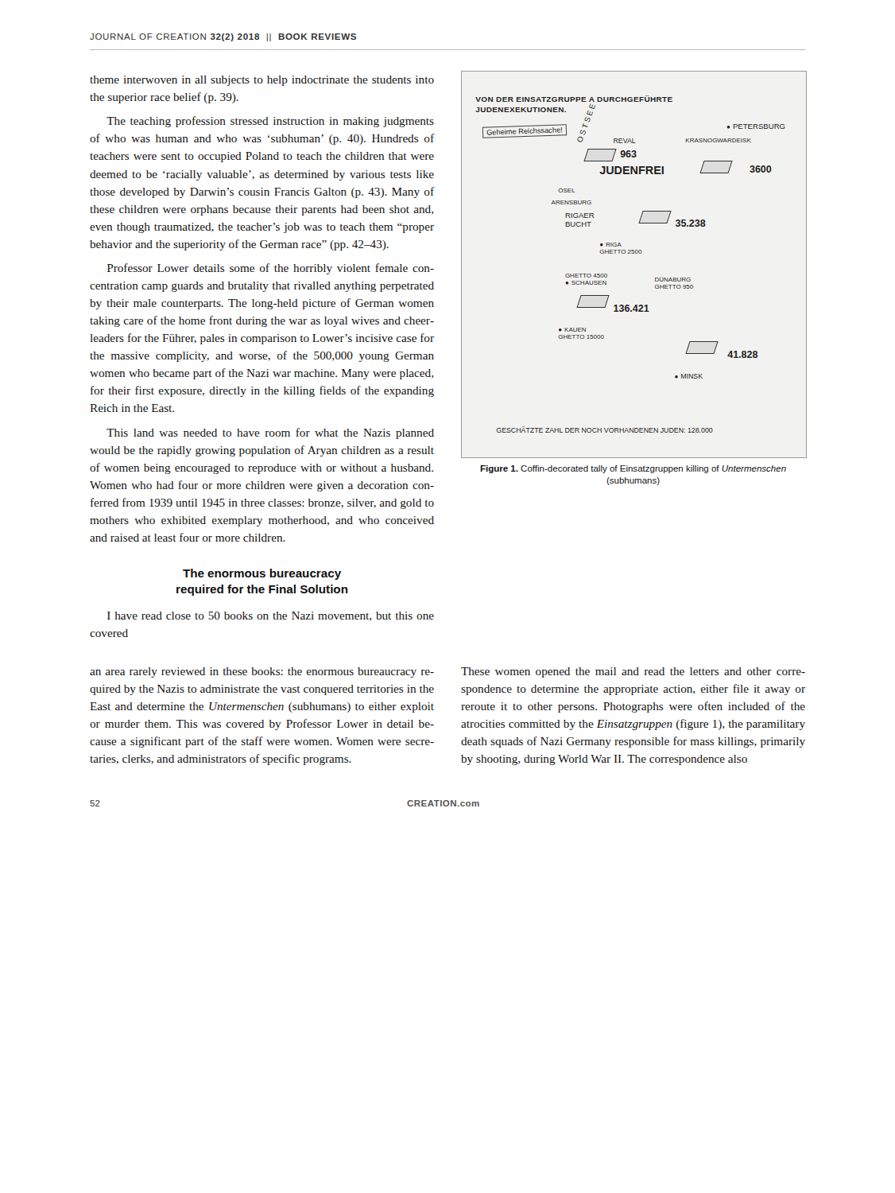Journal of Creation 32(2) 2018 || Book Reviews
theme interwoven in all subjects to help indoctrinate the students into the superior race belief (p. 39).
The teaching profession stressed instruction in making judgments of who was human and who was ‘subhuman’ (p. 40). Hundreds of teachers were sent to occupied Poland to teach the children that were deemed to be ‘racially valuable’, as determined by various tests like those developed by Darwin’s cousin Francis Galton (p. 43). Many of these children were orphans because their parents had been shot and, even though traumatized, the teacher’s job was to teach them “proper behavior and the superiority of the German race” (pp. 42–43).
Professor Lower details some of the horribly violent female concentration camp guards and brutality that rivalled anything perpetrated by their male counterparts. The long-held picture of German women taking care of the home front during the war as loyal wives and cheerleaders for the Führer, pales in comparison to Lower’s incisive case for the massive complicity, and worse, of the 500,000 young German women who became part of the Nazi war machine. Many were placed, for their first exposure, directly in the killing fields of the expanding Reich in the East.
This land was needed to have room for what the Nazis planned would be the rapidly growing population of Aryan children as a result of women being encouraged to reproduce with or without a husband. Women who had four or more children were given a decoration conferred from 1939 until 1945 in three classes: bronze, silver, and gold to mothers who exhibited exemplary motherhood, and who conceived and raised at least four or more children.
The enormous bureaucracy
required for the Final Solution
I have read close to 50 books on the Nazi movement, but this one covered
VON DER EINSATZGRUPPE A DURCHGEFÜHRTE
JUDENEXEKUTIONEN.
Geheime Reichssache!
PETERSBURG
KRASNOGWARDEISK
REVAL
963
OSTSEE
JUDENFREI
3600
ÖSEL
ARENSBURG
RIGAER
BUCHT
35.238
RIGA
GHETTO 2500
GHETTO 4500
SCHAUSEN
DÜNABURG
GHETTO 950
136.421
KAUEN
GHETTO 15000
41.828
MINSK
GESCHÄTZTE ZAHL DER NOCH VORHANDENEN JUDEN: 128.000
Figure 1. Coffin-decorated tally of Einsatzgruppen killing of Untermenschen (subhumans)
an area rarely reviewed in these books: the enormous bureaucracy required by the Nazis to administrate the vast conquered territories in the East and determine the Untermenschen (subhumans) to either exploit or murder them. This was covered by Professor Lower in detail because a significant part of the staff were women. Women were secretaries, clerks, and administrators of specific programs.
These women opened the mail and read the letters and other correspondence to determine the appropriate action, either file it away or reroute it to other persons. Photographs were often included of the atrocities committed by the Einsatzgruppen (figure 1), the paramilitary death squads of Nazi Germany responsible for mass killings, primarily by shooting, during World War II. The correspondence also
52
CREATION.com